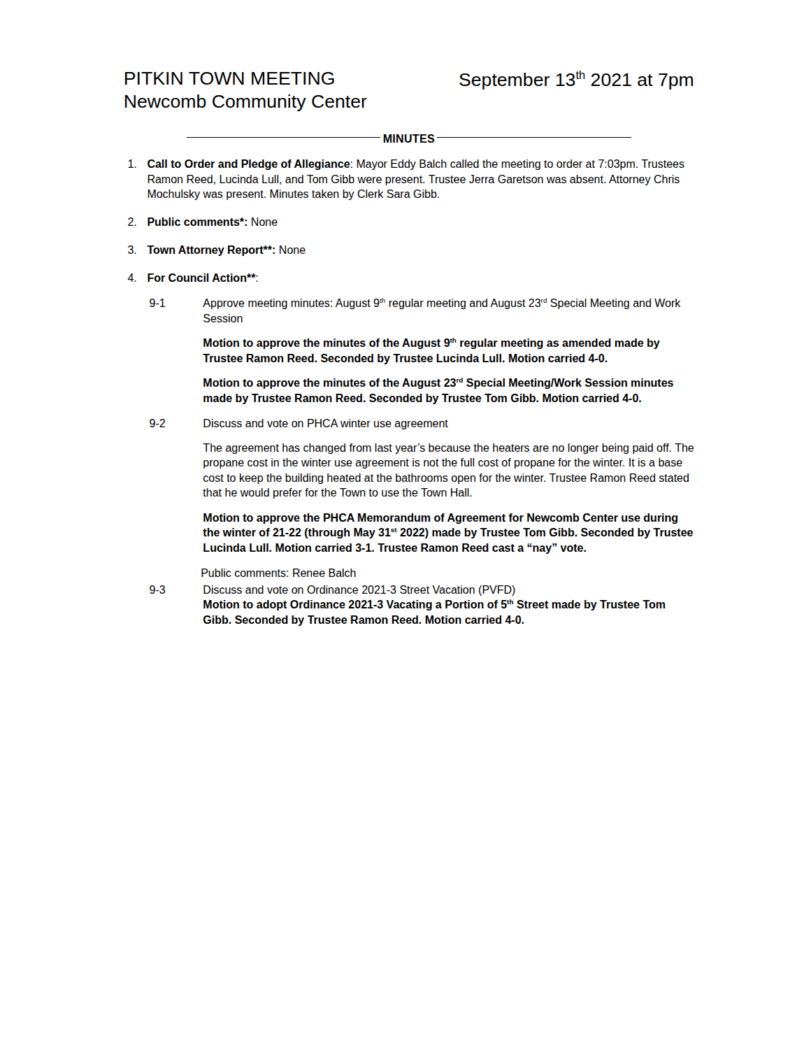PITKIN TOWN MEETING
Newcomb Community Center
September 13th 2021 at 7pm
MINUTES
Call to Order and Pledge of Allegiance: Mayor Eddy Balch called the meeting to order at 7:03pm. Trustees Ramon Reed, Lucinda Lull, and Tom Gibb were present. Trustee Jerra Garetson was absent. Attorney Chris Mochulsky was present. Minutes taken by Clerk Sara Gibb.
Public comments*: None
Town Attorney Report**: None
For Council Action**:
9-1
Approve meeting minutes: August 9th regular meeting and August 23rd Special Meeting and Work Session
Motion to approve the minutes of the August 9th regular meeting as amended made by Trustee Ramon Reed. Seconded by Trustee Lucinda Lull. Motion carried 4-0.
Motion to approve the minutes of the August 23rd Special Meeting/Work Session minutes made by Trustee Ramon Reed. Seconded by Trustee Tom Gibb. Motion carried 4-0.
9-2
Discuss and vote on PHCA winter use agreement
The agreement has changed from last year’s because the heaters are no longer being paid off. The propane cost in the winter use agreement is not the full cost of propane for the winter. It is a base cost to keep the building heated at the bathrooms open for the winter. Trustee Ramon Reed stated that he would prefer for the Town to use the Town Hall.
Motion to approve the PHCA Memorandum of Agreement for Newcomb Center use during the winter of 21-22 (through May 31st 2022) made by Trustee Tom Gibb. Seconded by Trustee Lucinda Lull. Motion carried 3-1. Trustee Ramon Reed cast a “nay” vote.
Public comments: Renee Balch
9-3
Discuss and vote on Ordinance 2021-3 Street Vacation (PVFD)
Motion to adopt Ordinance 2021-3 Vacating a Portion of 5th Street made by Trustee Tom Gibb. Seconded by Trustee Ramon Reed. Motion carried 4-0.